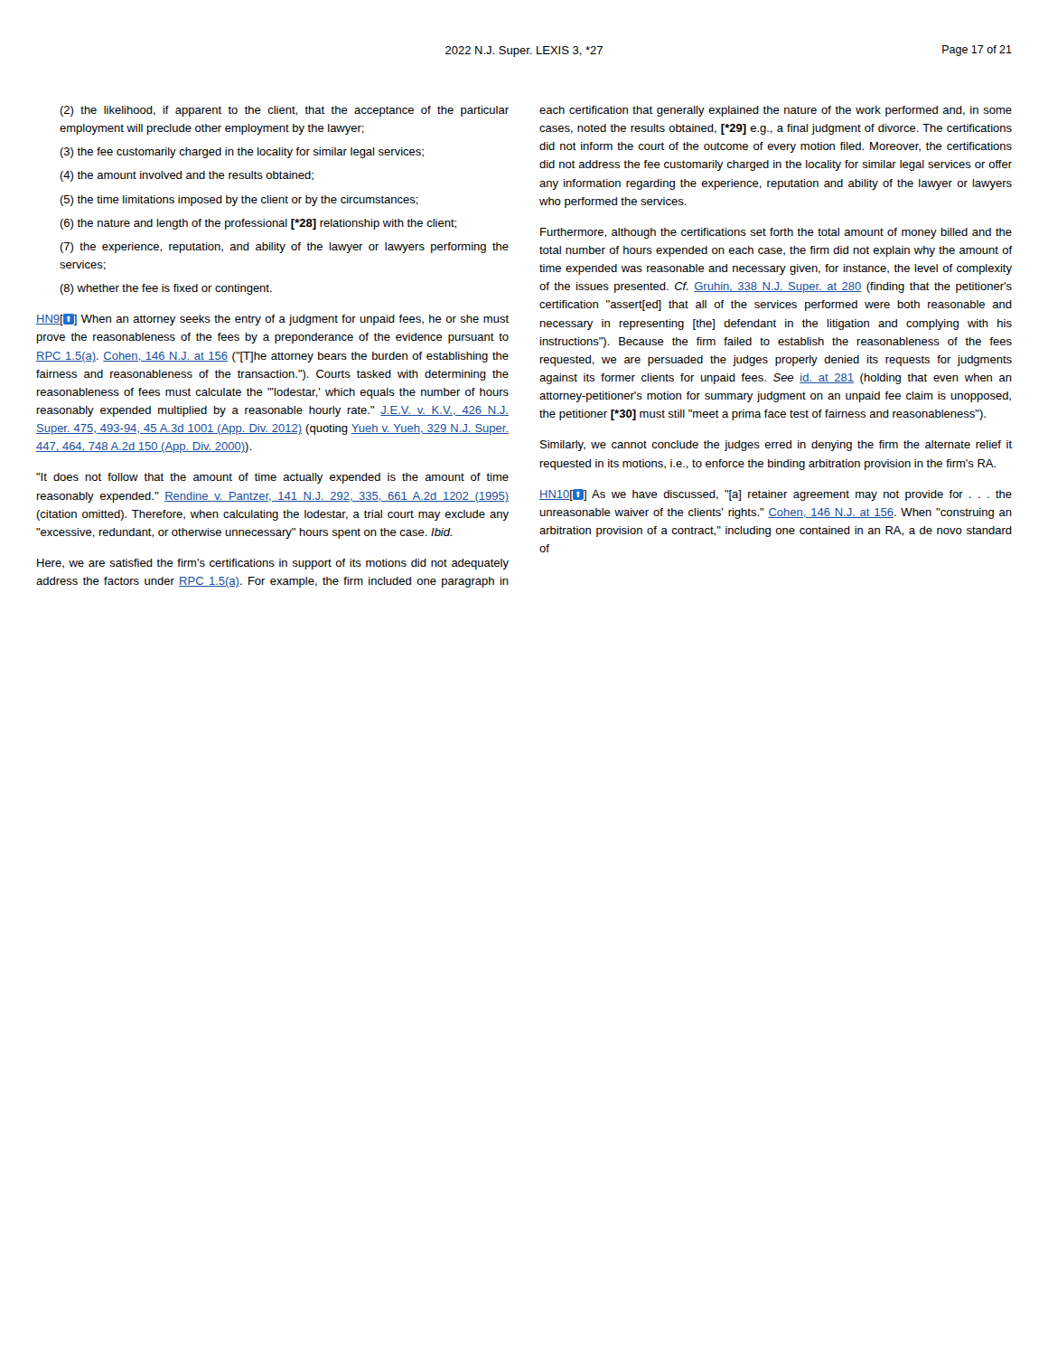Page 17 of 21
2022 N.J. Super. LEXIS 3, *27
(2) the likelihood, if apparent to the client, that the acceptance of the particular employment will preclude other employment by the lawyer;
(3) the fee customarily charged in the locality for similar legal services;
(4) the amount involved and the results obtained;
(5) the time limitations imposed by the client or by the circumstances;
(6) the nature and length of the professional [*28] relationship with the client;
(7) the experience, reputation, and ability of the lawyer or lawyers performing the services;
(8) whether the fee is fixed or contingent.
HN9[⬆] When an attorney seeks the entry of a judgment for unpaid fees, he or she must prove the reasonableness of the fees by a preponderance of the evidence pursuant to RPC 1.5(a). Cohen, 146 N.J. at 156 ("[T]he attorney bears the burden of establishing the fairness and reasonableness of the transaction."). Courts tasked with determining the reasonableness of fees must calculate the "'lodestar,' which equals the number of hours reasonably expended multiplied by a reasonable hourly rate." J.E.V. v. K.V., 426 N.J. Super. 475, 493-94, 45 A.3d 1001 (App. Div. 2012) (quoting Yueh v. Yueh, 329 N.J. Super. 447, 464, 748 A.2d 150 (App. Div. 2000)).
"It does not follow that the amount of time actually expended is the amount of time reasonably expended." Rendine v. Pantzer, 141 N.J. 292, 335, 661 A.2d 1202 (1995) (citation omitted). Therefore, when calculating the lodestar, a trial court may exclude any "excessive, redundant, or otherwise unnecessary" hours spent on the case. Ibid.
Here, we are satisfied the firm's certifications in support of its motions did not adequately address the factors under RPC 1.5(a). For example, the firm included one paragraph in each certification that generally explained the nature of the work performed and, in some cases, noted the results obtained, [*29] e.g., a final judgment of divorce. The certifications did not inform the court of the outcome of every motion filed. Moreover, the certifications did not address the fee customarily charged in the locality for similar legal services or offer any information regarding the experience, reputation and ability of the lawyer or lawyers who performed the services.
Furthermore, although the certifications set forth the total amount of money billed and the total number of hours expended on each case, the firm did not explain why the amount of time expended was reasonable and necessary given, for instance, the level of complexity of the issues presented. Cf. Gruhin, 338 N.J. Super. at 280 (finding that the petitioner's certification "assert[ed] that all of the services performed were both reasonable and necessary in representing [the] defendant in the litigation and complying with his instructions"). Because the firm failed to establish the reasonableness of the fees requested, we are persuaded the judges properly denied its requests for judgments against its former clients for unpaid fees. See id. at 281 (holding that even when an attorney-petitioner's motion for summary judgment on an unpaid fee claim is unopposed, the petitioner [*30] must still "meet a prima face test of fairness and reasonableness").
Similarly, we cannot conclude the judges erred in denying the firm the alternate relief it requested in its motions, i.e., to enforce the binding arbitration provision in the firm's RA.
HN10[⬆] As we have discussed, "[a] retainer agreement may not provide for . . . the unreasonable waiver of the clients' rights." Cohen, 146 N.J. at 156. When "construing an arbitration provision of a contract," including one contained in an RA, a de novo standard of